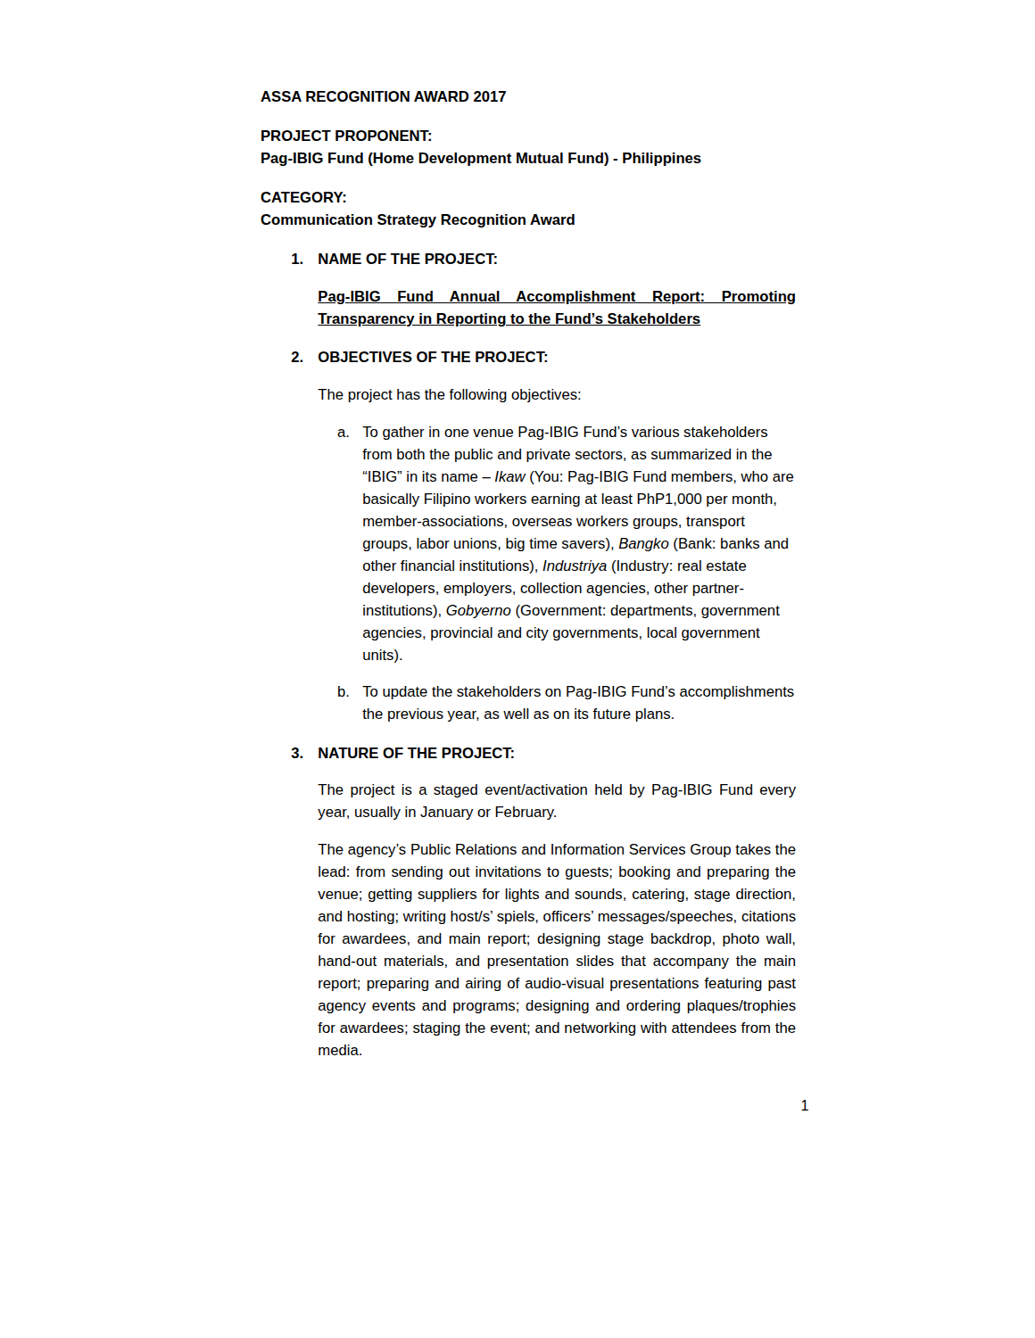ASSA RECOGNITION AWARD 2017
PROJECT PROPONENT:
Pag-IBIG Fund (Home Development Mutual Fund) - Philippines
CATEGORY:
Communication Strategy Recognition Award
NAME OF THE PROJECT:
Pag-IBIG Fund Annual Accomplishment Report: Promoting Transparency in Reporting to the Fund’s Stakeholders
OBJECTIVES OF THE PROJECT:
The project has the following objectives:
To gather in one venue Pag-IBIG Fund’s various stakeholders from both the public and private sectors, as summarized in the “IBIG” in its name – Ikaw (You: Pag-IBIG Fund members, who are basically Filipino workers earning at least PhP1,000 per month, member-associations, overseas workers groups, transport groups, labor unions, big time savers), Bangko (Bank: banks and other financial institutions), Industriya (Industry: real estate developers, employers, collection agencies, other partner-institutions), Gobyerno (Government: departments, government agencies, provincial and city governments, local government units).
To update the stakeholders on Pag-IBIG Fund’s accomplishments the previous year, as well as on its future plans.
NATURE OF THE PROJECT:
The project is a staged event/activation held by Pag-IBIG Fund every year, usually in January or February.
The agency’s Public Relations and Information Services Group takes the lead: from sending out invitations to guests; booking and preparing the venue; getting suppliers for lights and sounds, catering, stage direction, and hosting; writing host/s’ spiels, officers’ messages/speeches, citations for awardees, and main report; designing stage backdrop, photo wall, hand-out materials, and presentation slides that accompany the main report; preparing and airing of audio-visual presentations featuring past agency events and programs; designing and ordering plaques/trophies for awardees; staging the event; and networking with attendees from the media.
1